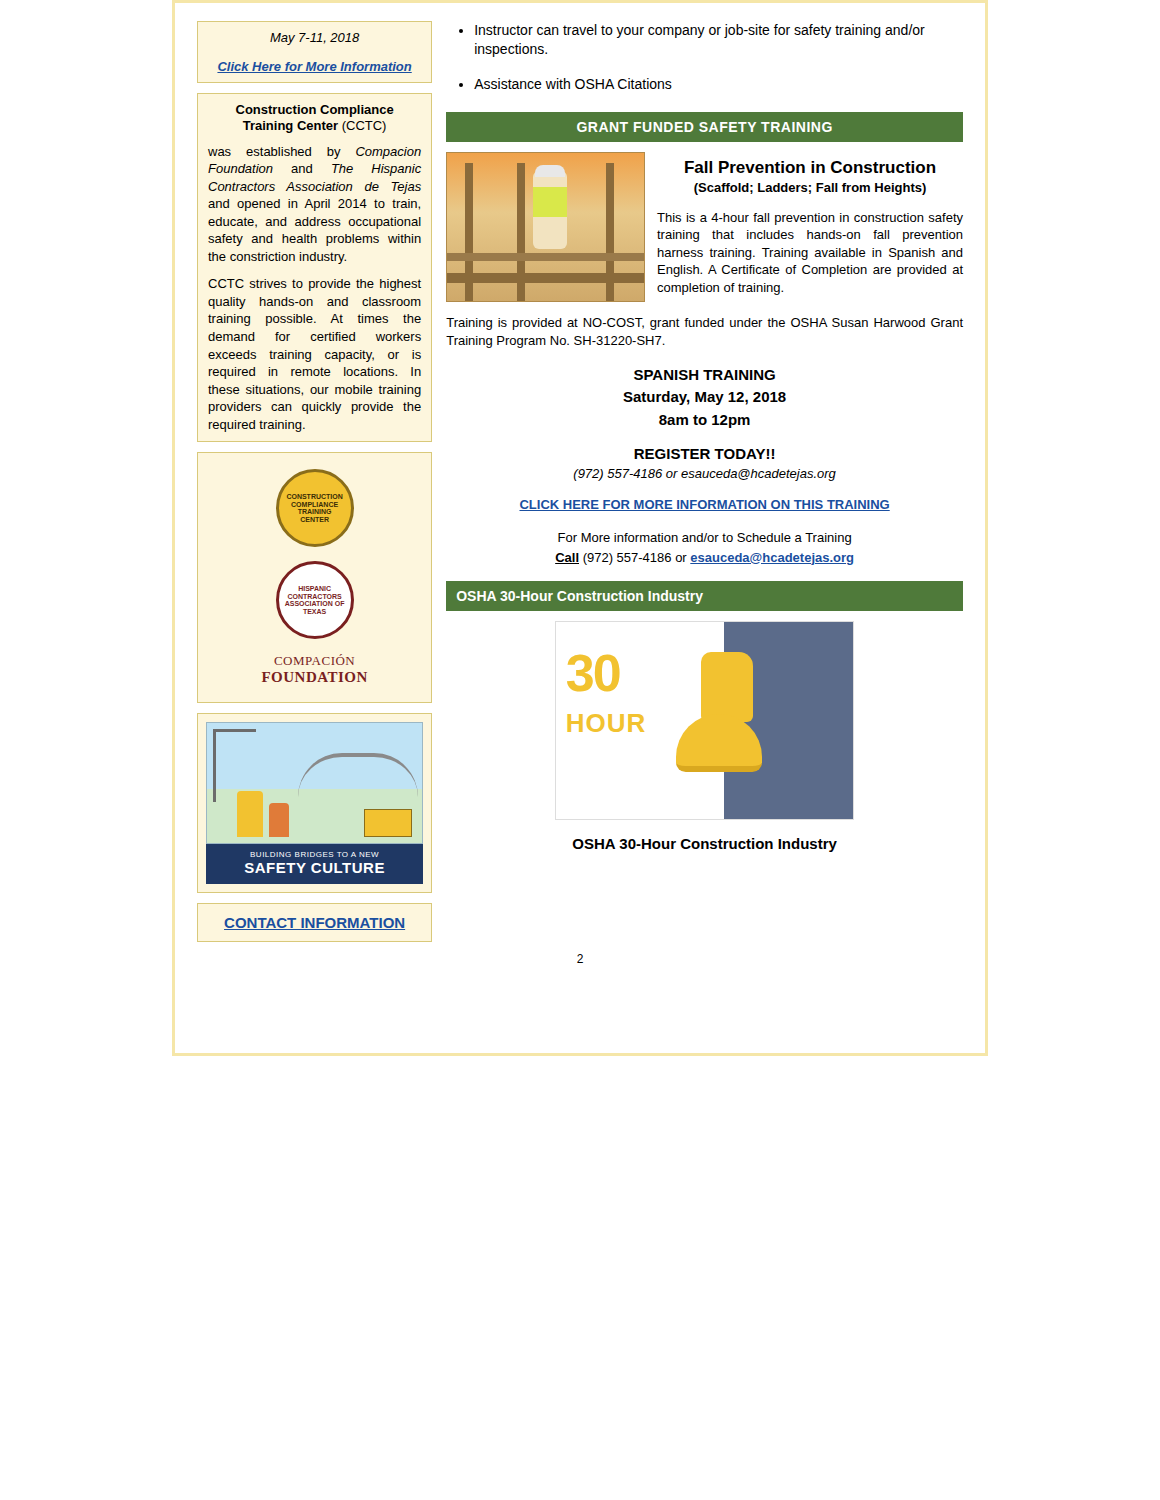May 7-11, 2018
Click Here for More Information
Construction Compliance
Training Center (CCTC)
was established by Compacion Foundation and The Hispanic Contractors Association de Tejas and opened in April 2014 to train, educate, and address occupational safety and health problems within the constriction industry.
CCTC strives to provide the highest quality hands-on and classroom training possible. At times the demand for certified workers exceeds training capacity, or is required in remote locations. In these situations, our mobile training providers can quickly provide the required training.
CONSTRUCTION COMPLIANCE TRAINING CENTER
HISPANIC CONTRACTORS ASSOCIATION OF TEXAS
COMPACIÓN FOUNDATION
BUILDING BRIDGES TO A NEW
SAFETY CULTURE
CONTACT INFORMATION
Instructor can travel to your company or job-site for safety training and/or inspections.
Assistance with OSHA Citations
GRANT FUNDED SAFETY TRAINING
Fall Prevention in Construction
(Scaffold; Ladders; Fall from Heights)
This is a 4-hour fall prevention in construction safety training that includes hands-on fall prevention harness training. Training available in Spanish and English. A Certificate of Completion are provided at completion of training.
Training is provided at NO-COST, grant funded under the OSHA Susan Harwood Grant Training Program No. SH-31220-SH7.
SPANISH TRAINING
Saturday, May 12, 2018
8am to 12pm
REGISTER TODAY!!
(972) 557-4186 or esauceda@hcadetejas.org
CLICK HERE FOR MORE INFORMATION ON THIS TRAINING
For More information and/or to Schedule a Training
Call (972) 557-4186 or esauceda@hcadetejas.org
OSHA 30-Hour Construction Industry
30
HOUR
OSHA 30-Hour Construction Industry
2